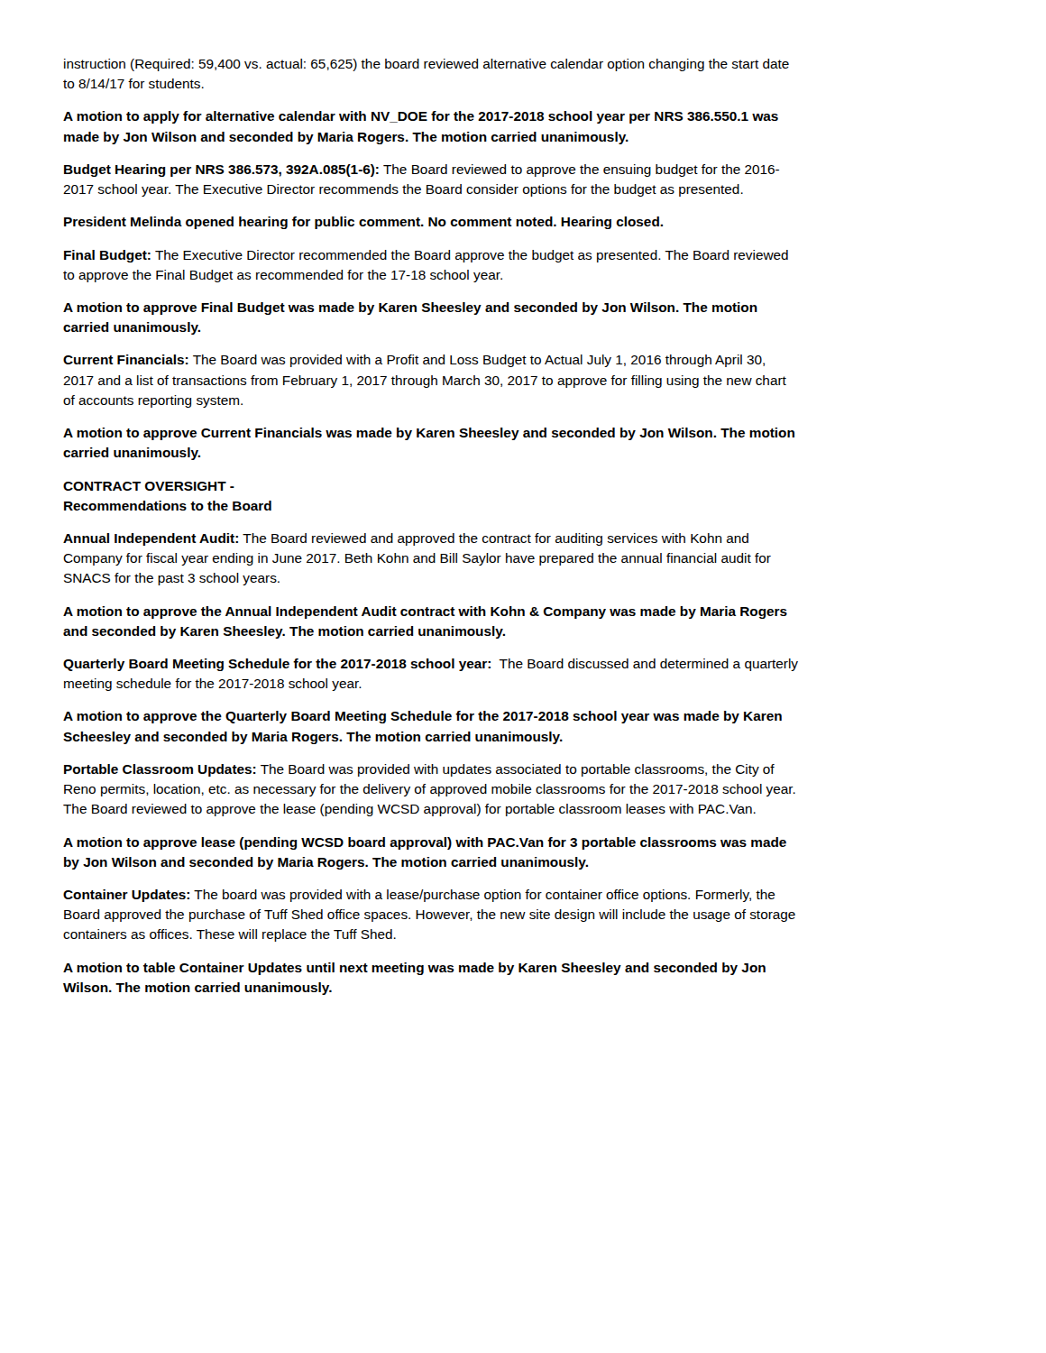instruction (Required: 59,400 vs. actual: 65,625) the board reviewed alternative calendar option changing the start date to 8/14/17 for students.
A motion to apply for alternative calendar with NV_DOE for the 2017-2018 school year per NRS 386.550.1 was made by Jon Wilson and seconded by Maria Rogers. The motion carried unanimously.
Budget Hearing per NRS 386.573, 392A.085(1-6): The Board reviewed to approve the ensuing budget for the 2016-2017 school year. The Executive Director recommends the Board consider options for the budget as presented.
President Melinda opened hearing for public comment. No comment noted. Hearing closed.
Final Budget: The Executive Director recommended the Board approve the budget as presented. The Board reviewed to approve the Final Budget as recommended for the 17-18 school year.
A motion to approve Final Budget was made by Karen Sheesley and seconded by Jon Wilson. The motion carried unanimously.
Current Financials: The Board was provided with a Profit and Loss Budget to Actual July 1, 2016 through April 30, 2017 and a list of transactions from February 1, 2017 through March 30, 2017 to approve for filling using the new chart of accounts reporting system.
A motion to approve Current Financials was made by Karen Sheesley and seconded by Jon Wilson. The motion carried unanimously.
CONTRACT OVERSIGHT -
Recommendations to the Board
Annual Independent Audit: The Board reviewed and approved the contract for auditing services with Kohn and Company for fiscal year ending in June 2017. Beth Kohn and Bill Saylor have prepared the annual financial audit for SNACS for the past 3 school years.
A motion to approve the Annual Independent Audit contract with Kohn & Company was made by Maria Rogers and seconded by Karen Sheesley. The motion carried unanimously.
Quarterly Board Meeting Schedule for the 2017-2018 school year: The Board discussed and determined a quarterly meeting schedule for the 2017-2018 school year.
A motion to approve the Quarterly Board Meeting Schedule for the 2017-2018 school year was made by Karen Scheesley and seconded by Maria Rogers. The motion carried unanimously.
Portable Classroom Updates: The Board was provided with updates associated to portable classrooms, the City of Reno permits, location, etc. as necessary for the delivery of approved mobile classrooms for the 2017-2018 school year. The Board reviewed to approve the lease (pending WCSD approval) for portable classroom leases with PAC.Van.
A motion to approve lease (pending WCSD board approval) with PAC.Van for 3 portable classrooms was made by Jon Wilson and seconded by Maria Rogers. The motion carried unanimously.
Container Updates: The board was provided with a lease/purchase option for container office options. Formerly, the Board approved the purchase of Tuff Shed office spaces. However, the new site design will include the usage of storage containers as offices. These will replace the Tuff Shed.
A motion to table Container Updates until next meeting was made by Karen Sheesley and seconded by Jon Wilson. The motion carried unanimously.